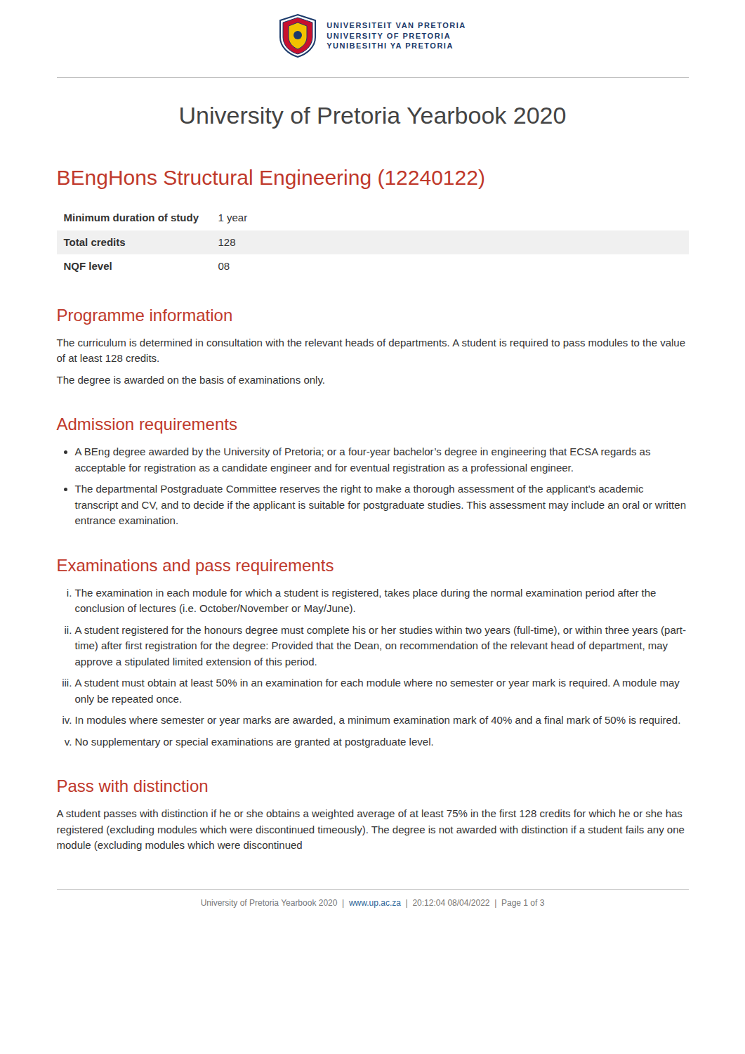UNIVERSITEIT VAN PRETORIA
UNIVERSITY OF PRETORIA
YUNIBESITHI YA PRETORIA
University of Pretoria Yearbook 2020
BEngHons Structural Engineering (12240122)
| Minimum duration of study | 1 year |
| Total credits | 128 |
| NQF level | 08 |
Programme information
The curriculum is determined in consultation with the relevant heads of departments. A student is required to pass modules to the value of at least 128 credits.
The degree is awarded on the basis of examinations only.
Admission requirements
A BEng degree awarded by the University of Pretoria; or a four-year bachelor’s degree in engineering that ECSA regards as acceptable for registration as a candidate engineer and for eventual registration as a professional engineer.
The departmental Postgraduate Committee reserves the right to make a thorough assessment of the applicant's academic transcript and CV, and to decide if the applicant is suitable for postgraduate studies. This assessment may include an oral or written entrance examination.
Examinations and pass requirements
The examination in each module for which a student is registered, takes place during the normal examination period after the conclusion of lectures (i.e. October/November or May/June).
A student registered for the honours degree must complete his or her studies within two years (full-time), or within three years (part-time) after first registration for the degree: Provided that the Dean, on recommendation of the relevant head of department, may approve a stipulated limited extension of this period.
A student must obtain at least 50% in an examination for each module where no semester or year mark is required. A module may only be repeated once.
In modules where semester or year marks are awarded, a minimum examination mark of 40% and a final mark of 50% is required.
No supplementary or special examinations are granted at postgraduate level.
Pass with distinction
A student passes with distinction if he or she obtains a weighted average of at least 75% in the first 128 credits for which he or she has registered (excluding modules which were discontinued timeously). The degree is not awarded with distinction if a student fails any one module (excluding modules which were discontinued
University of Pretoria Yearbook 2020 | www.up.ac.za | 20:12:04 08/04/2022 | Page 1 of 3